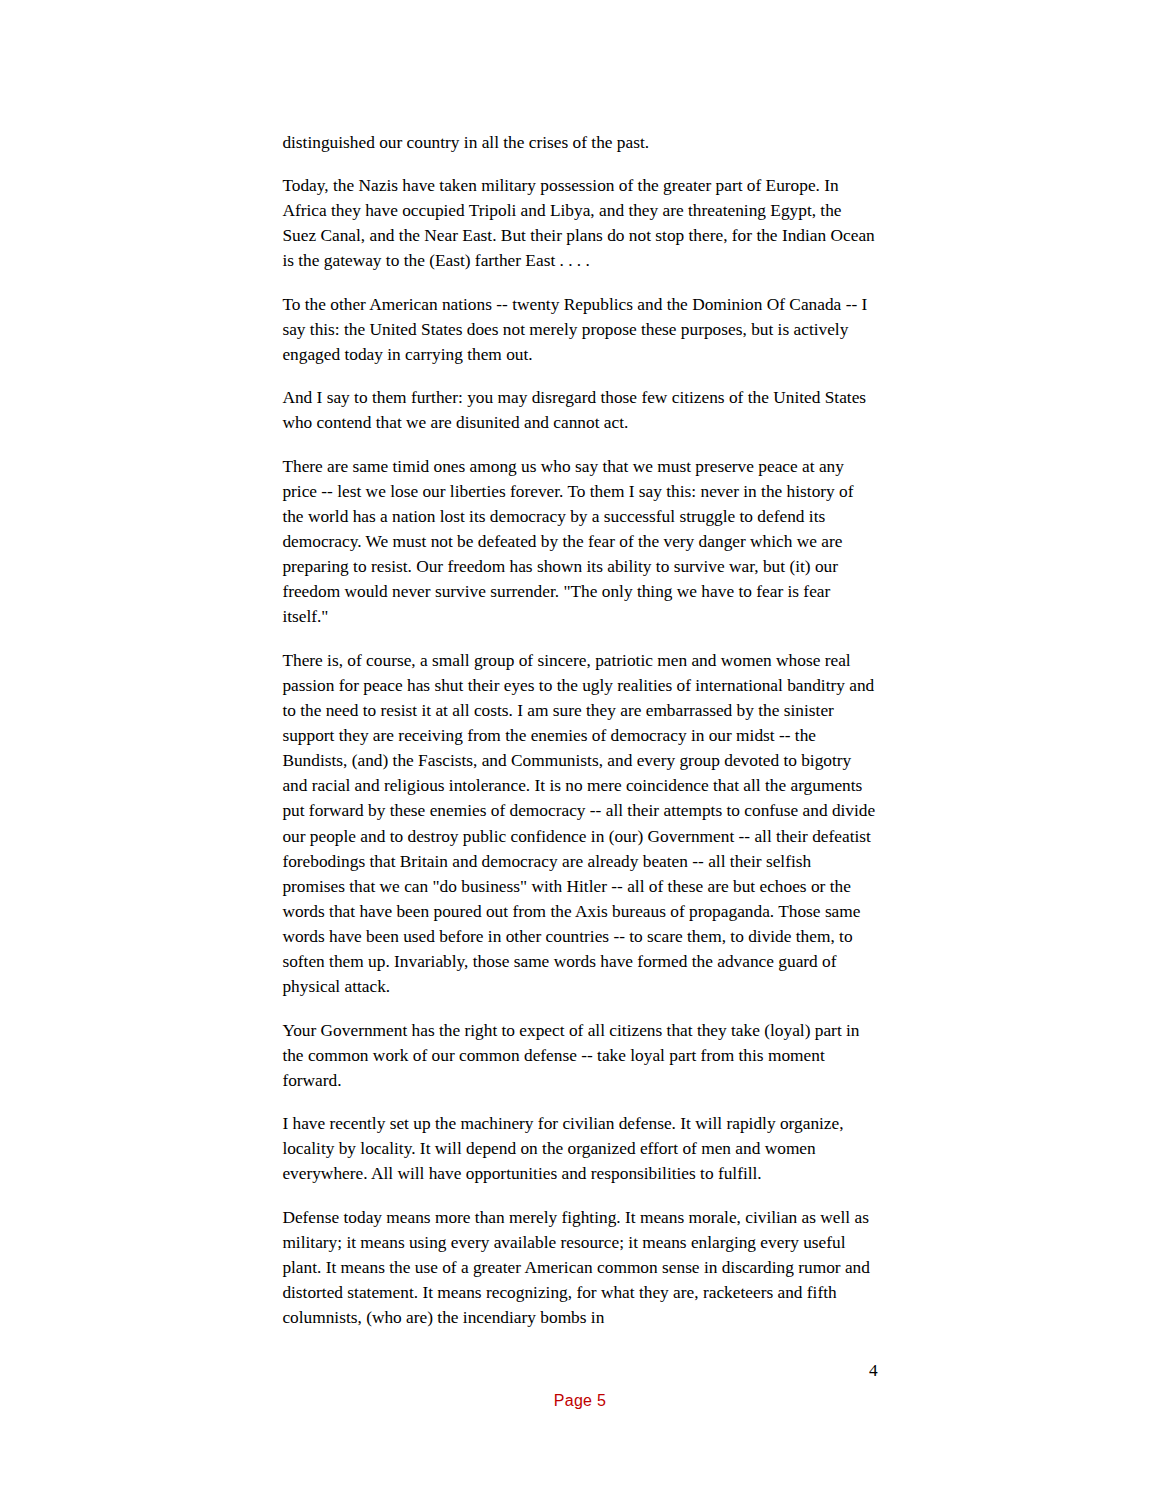distinguished our country in all the crises of the past.
Today, the Nazis have taken military possession of the greater part of Europe. In Africa they have occupied Tripoli and Libya, and they are threatening Egypt, the Suez Canal, and the Near East. But their plans do not stop there, for the Indian Ocean is the gateway to the (East) farther East . . . .
To the other American nations -- twenty Republics and the Dominion Of Canada -- I say this: the United States does not merely propose these purposes, but is actively engaged today in carrying them out.
And I say to them further: you may disregard those few citizens of the United States who contend that we are disunited and cannot act.
There are same timid ones among us who say that we must preserve peace at any price -- lest we lose our liberties forever. To them I say this: never in the history of the world has a nation lost its democracy by a successful struggle to defend its democracy. We must not be defeated by the fear of the very danger which we are preparing to resist. Our freedom has shown its ability to survive war, but (it) our freedom would never survive surrender. "The only thing we have to fear is fear itself."
There is, of course, a small group of sincere, patriotic men and women whose real passion for peace has shut their eyes to the ugly realities of international banditry and to the need to resist it at all costs. I am sure they are embarrassed by the sinister support they are receiving from the enemies of democracy in our midst -- the Bundists, (and) the Fascists, and Communists, and every group devoted to bigotry and racial and religious intolerance. It is no mere coincidence that all the arguments put forward by these enemies of democracy -- all their attempts to confuse and divide our people and to destroy public confidence in (our) Government -- all their defeatist forebodings that Britain and democracy are already beaten -- all their selfish promises that we can "do business" with Hitler -- all of these are but echoes or the words that have been poured out from the Axis bureaus of propaganda. Those same words have been used before in other countries -- to scare them, to divide them, to soften them up. Invariably, those same words have formed the advance guard of physical attack.
Your Government has the right to expect of all citizens that they take (loyal) part in the common work of our common defense -- take loyal part from this moment forward.
I have recently set up the machinery for civilian defense. It will rapidly organize, locality by locality. It will depend on the organized effort of men and women everywhere. All will have opportunities and responsibilities to fulfill.
Defense today means more than merely fighting. It means morale, civilian as well as military; it means using every available resource; it means enlarging every useful plant. It means the use of a greater American common sense in discarding rumor and distorted statement. It means recognizing, for what they are, racketeers and fifth columnists, (who are) the incendiary bombs in
4
Page 5